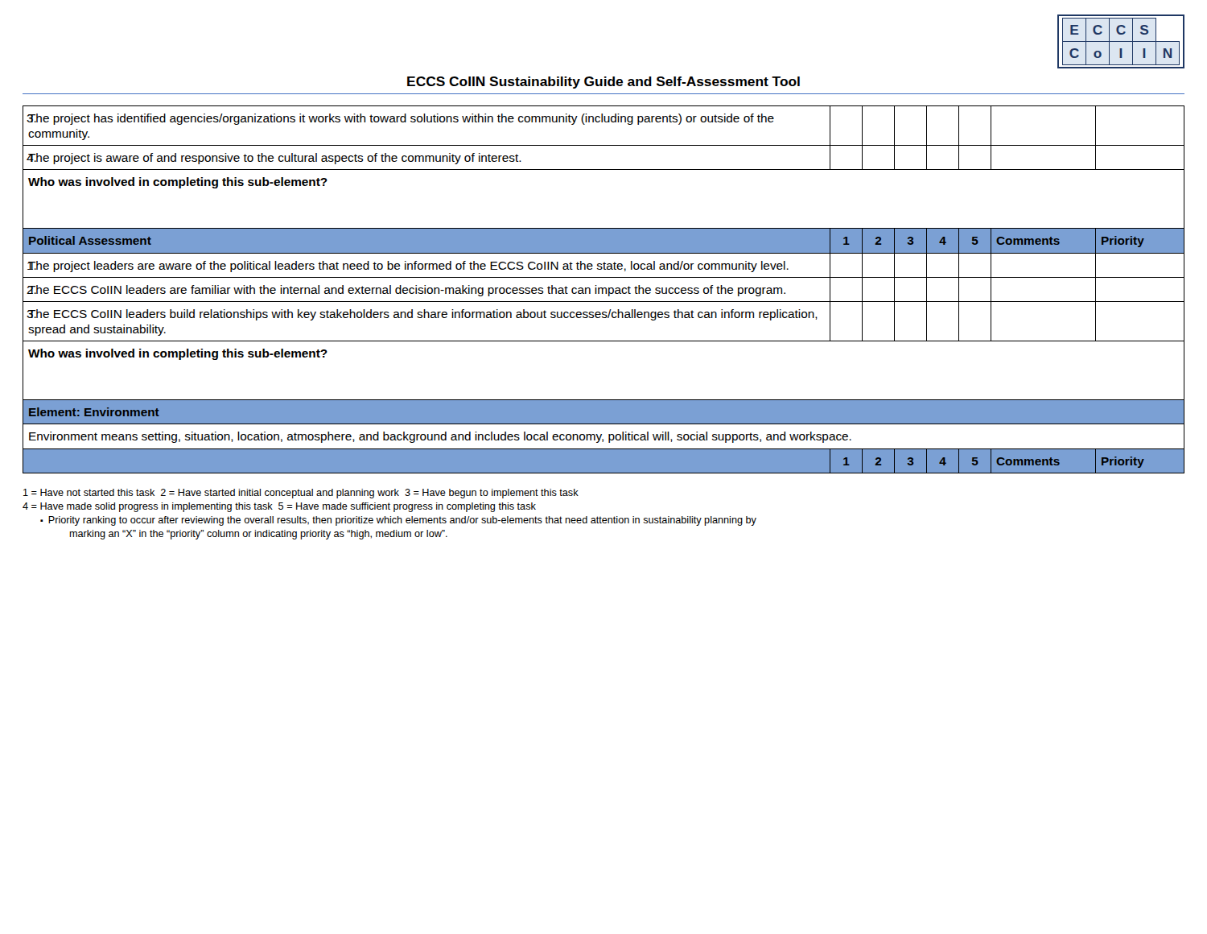| E | C | C | S |
| C | o | I | I | N |
ECCS CoIIN Sustainability Guide and Self-Assessment Tool
| 3. The project has identified agencies/organizations it works with toward solutions within the community (including parents) or outside of the community. | | | | | | | |
| 4. The project is aware of and responsive to the cultural aspects of the community of interest. | | | | | | | |
| Who was involved in completing this sub-element? |
| Political Assessment | 1 | 2 | 3 | 4 | 5 | Comments | Priority |
| 1. The project leaders are aware of the political leaders that need to be informed of the ECCS CoIIN at the state, local and/or community level. | | | | | | | |
| 2. The ECCS CoIIN leaders are familiar with the internal and external decision-making processes that can impact the success of the program. | | | | | | | |
| 3. The ECCS CoIIN leaders build relationships with key stakeholders and share information about successes/challenges that can inform replication, spread and sustainability. | | | | | | | |
| Who was involved in completing this sub-element? |
| Element: Environment |
| Environment means setting, situation, location, atmosphere, and background and includes local economy, political will, social supports, and workspace. |
| | 1 | 2 | 3 | 4 | 5 | Comments | Priority |
1 = Have not started this task 2 = Have started initial conceptual and planning work 3 = Have begun to implement this task
4 = Have made solid progress in implementing this task 5 = Have made sufficient progress in completing this task
▪Priority ranking to occur after reviewing the overall results, then prioritize which elements and/or sub-elements that need attention in sustainability planning by
marking an “X” in the “priority” column or indicating priority as “high, medium or low”.